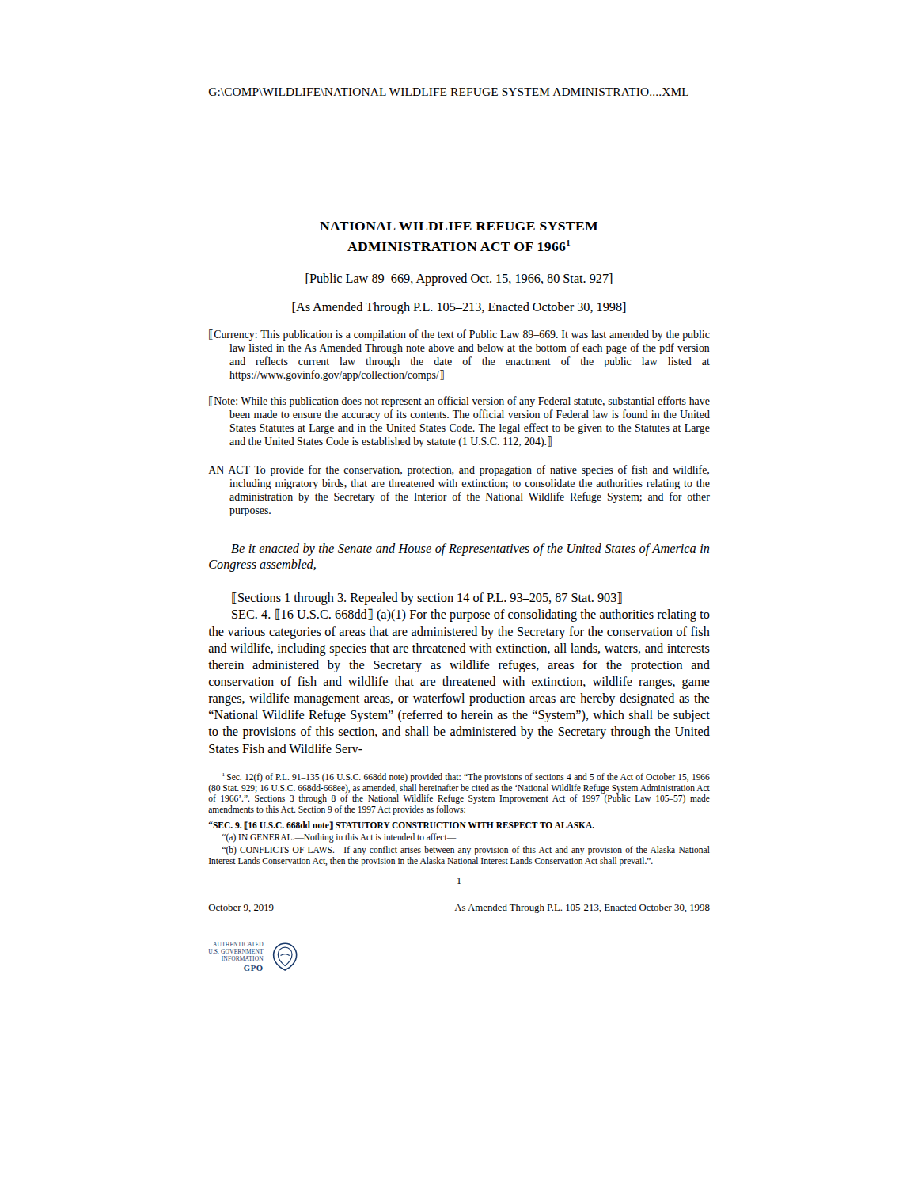G:\COMP\WILDLIFE\NATIONAL WILDLIFE REFUGE SYSTEM ADMINISTRATIO....XML
NATIONAL WILDLIFE REFUGE SYSTEM
ADMINISTRATION ACT OF 19661
[Public Law 89–669, Approved Oct. 15, 1966, 80 Stat. 927]
[As Amended Through P.L. 105–213, Enacted October 30, 1998]
⟦Currency: This publication is a compilation of the text of Public Law 89–669. It was last amended by the public law listed in the As Amended Through note above and below at the bottom of each page of the pdf version and reflects current law through the date of the enactment of the public law listed at https://www.govinfo.gov/app/collection/comps/⟧
⟦Note: While this publication does not represent an official version of any Federal statute, substantial efforts have been made to ensure the accuracy of its contents. The official version of Federal law is found in the United States Statutes at Large and in the United States Code. The legal effect to be given to the Statutes at Large and the United States Code is established by statute (1 U.S.C. 112, 204).⟧
AN ACT To provide for the conservation, protection, and propagation of native species of fish and wildlife, including migratory birds, that are threatened with extinction; to consolidate the authorities relating to the administration by the Secretary of the Interior of the National Wildlife Refuge System; and for other purposes.
Be it enacted by the Senate and House of Representatives of the United States of America in Congress assembled,
⟦Sections 1 through 3. Repealed by section 14 of P.L. 93–205, 87 Stat. 903⟧
SEC. 4. ⟦16 U.S.C. 668dd⟧ (a)(1) For the purpose of consolidating the authorities relating to the various categories of areas that are administered by the Secretary for the conservation of fish and wildlife, including species that are threatened with extinction, all lands, waters, and interests therein administered by the Secretary as wildlife refuges, areas for the protection and conservation of fish and wildlife that are threatened with extinction, wildlife ranges, game ranges, wildlife management areas, or waterfowl production areas are hereby designated as the “National Wildlife Refuge System” (referred to herein as the “System”), which shall be subject to the provisions of this section, and shall be administered by the Secretary through the United States Fish and Wildlife Serv-
1 Sec. 12(f) of P.L. 91–135 (16 U.S.C. 668dd note) provided that: “The provisions of sections 4 and 5 of the Act of October 15, 1966 (80 Stat. 929; 16 U.S.C. 668dd-668ee), as amended, shall hereinafter be cited as the ‘National Wildlife Refuge System Administration Act of 1966’.”. Sections 3 through 8 of the National Wildlife Refuge System Improvement Act of 1997 (Public Law 105–57) made amendments to this Act. Section 9 of the 1997 Act provides as follows:
“SEC. 9. ⟦16 U.S.C. 668dd note⟧ STATUTORY CONSTRUCTION WITH RESPECT TO ALASKA.
“(a) IN GENERAL.—Nothing in this Act is intended to affect—
“(b) CONFLICTS OF LAWS.—If any conflict arises between any provision of this Act and any provision of the Alaska National Interest Lands Conservation Act, then the provision in the Alaska National Interest Lands Conservation Act shall prevail.”.
1
October 9, 2019
As Amended Through P.L. 105-213, Enacted October 30, 1998
AUTHENTICATED
U.S. GOVERNMENT
INFORMATION
GPO